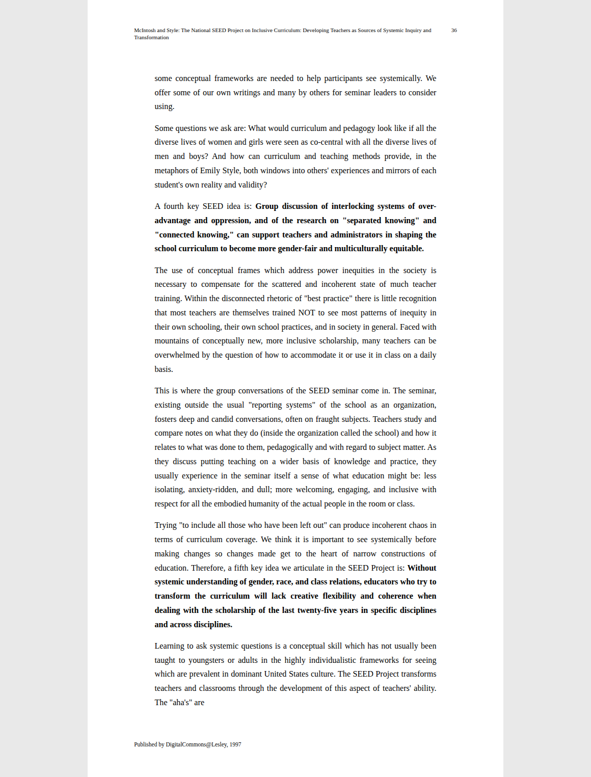McIntosh and Style: The National SEED Project on Inclusive Curriculum: Developing Teachers as Sources of Systemic Inquiry and Transformation
36
some conceptual frameworks are needed to help participants see systemically. We offer some of our own writings and many by others for seminar leaders to consider using.
Some questions we ask are: What would curriculum and pedagogy look like if all the diverse lives of women and girls were seen as co-central with all the diverse lives of men and boys? And how can curriculum and teaching methods provide, in the metaphors of Emily Style, both windows into others' experiences and mirrors of each student's own reality and validity?
A fourth key SEED idea is: Group discussion of interlocking systems of over-advantage and oppression, and of the research on "separated knowing" and "connected knowing," can support teachers and administrators in shaping the school curriculum to become more gender-fair and multiculturally equitable.
The use of conceptual frames which address power inequities in the society is necessary to compensate for the scattered and incoherent state of much teacher training. Within the disconnected rhetoric of "best practice" there is little recognition that most teachers are themselves trained NOT to see most patterns of inequity in their own schooling, their own school practices, and in society in general. Faced with mountains of conceptually new, more inclusive scholarship, many teachers can be overwhelmed by the question of how to accommodate it or use it in class on a daily basis.
This is where the group conversations of the SEED seminar come in. The seminar, existing outside the usual "reporting systems" of the school as an organization, fosters deep and candid conversations, often on fraught subjects. Teachers study and compare notes on what they do (inside the organization called the school) and how it relates to what was done to them, pedagogically and with regard to subject matter. As they discuss putting teaching on a wider basis of knowledge and practice, they usually experience in the seminar itself a sense of what education might be: less isolating, anxiety-ridden, and dull; more welcoming, engaging, and inclusive with respect for all the embodied humanity of the actual people in the room or class.
Trying "to include all those who have been left out" can produce incoherent chaos in terms of curriculum coverage. We think it is important to see systemically before making changes so changes made get to the heart of narrow constructions of education. Therefore, a fifth key idea we articulate in the SEED Project is: Without systemic understanding of gender, race, and class relations, educators who try to transform the curriculum will lack creative flexibility and coherence when dealing with the scholarship of the last twenty-five years in specific disciplines and across disciplines.
Learning to ask systemic questions is a conceptual skill which has not usually been taught to youngsters or adults in the highly individualistic frameworks for seeing which are prevalent in dominant United States culture. The SEED Project transforms teachers and classrooms through the development of this aspect of teachers' ability. The "aha's" are
Published by DigitalCommons@Lesley, 1997